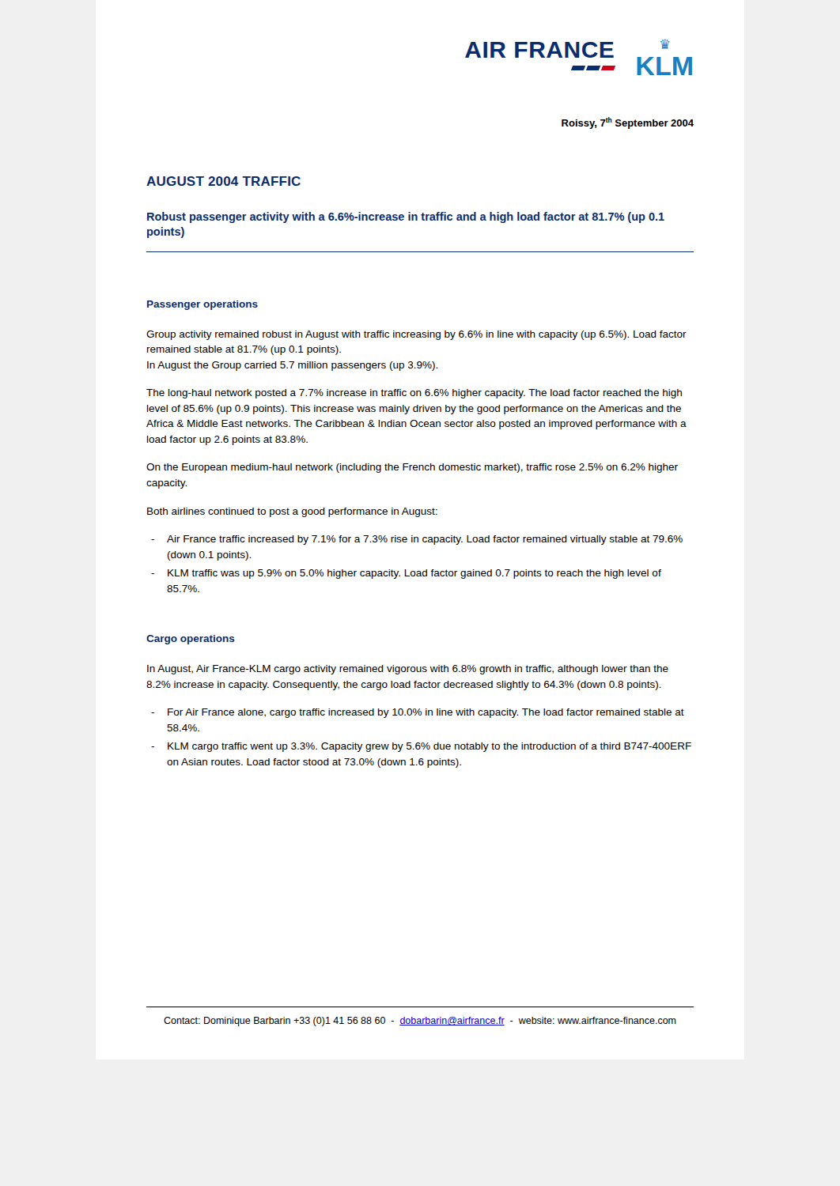AIR FRANCE
♛
KLM
Roissy, 7th September 2004
AUGUST 2004 TRAFFIC
Robust passenger activity with a 6.6%‑increase in traffic and a high load factor at 81.7% (up 0.1 points)
Passenger operations
Group activity remained robust in August with traffic increasing by 6.6% in line with capacity (up 6.5%). Load factor remained stable at 81.7% (up 0.1 points).
In August the Group carried 5.7 million passengers (up 3.9%).
The long-haul network posted a 7.7% increase in traffic on 6.6% higher capacity. The load factor reached the high level of 85.6% (up 0.9 points). This increase was mainly driven by the good performance on the Americas and the Africa & Middle East networks. The Caribbean & Indian Ocean sector also posted an improved performance with a load factor up 2.6 points at 83.8%.
On the European medium-haul network (including the French domestic market), traffic rose 2.5% on 6.2% higher capacity.
Both airlines continued to post a good performance in August:
Air France traffic increased by 7.1% for a 7.3% rise in capacity. Load factor remained virtually stable at 79.6% (down 0.1 points).
KLM traffic was up 5.9% on 5.0% higher capacity. Load factor gained 0.7 points to reach the high level of 85.7%.
Cargo operations
In August, Air France-KLM cargo activity remained vigorous with 6.8% growth in traffic, although lower than the 8.2% increase in capacity. Consequently, the cargo load factor decreased slightly to 64.3% (down 0.8 points).
For Air France alone, cargo traffic increased by 10.0% in line with capacity. The load factor remained stable at 58.4%.
KLM cargo traffic went up 3.3%. Capacity grew by 5.6% due notably to the introduction of a third B747-400ERF on Asian routes. Load factor stood at 73.0% (down 1.6 points).
Contact: Dominique Barbarin +33 (0)1 41 56 88 60 - dobarbarin@airfrance.fr - website: www.airfrance-finance.com